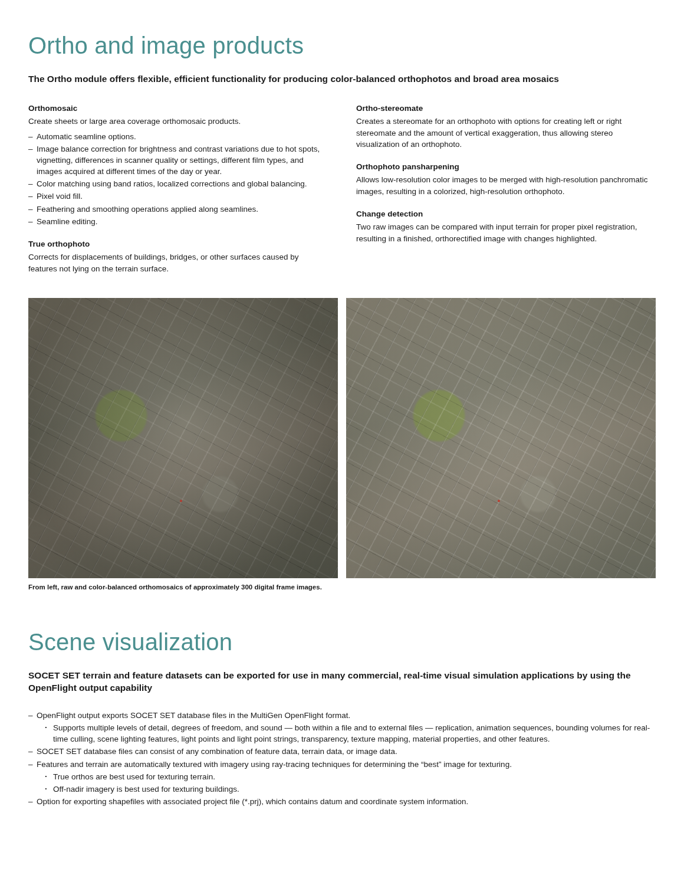Ortho and image products
The Ortho module offers flexible, efficient functionality for producing color-balanced orthophotos and broad area mosaics
Orthomosaic
Create sheets or large area coverage orthomosaic products.
Automatic seamline options.
Image balance correction for brightness and contrast variations due to hot spots, vignetting, differences in scanner quality or settings, different film types, and images acquired at different times of the day or year.
Color matching using band ratios, localized corrections and global balancing.
Pixel void fill.
Feathering and smoothing operations applied along seamlines.
Seamline editing.
True orthophoto
Corrects for displacements of buildings, bridges, or other surfaces caused by features not lying on the terrain surface.
Ortho-stereomate
Creates a stereomate for an orthophoto with options for creating left or right stereomate and the amount of vertical exaggeration, thus allowing stereo visualization of an orthophoto.
Orthophoto pansharpening
Allows low-resolution color images to be merged with high-resolution panchromatic images, resulting in a colorized, high-resolution orthophoto.
Change detection
Two raw images can be compared with input terrain for proper pixel registration, resulting in a finished, orthorectified image with changes highlighted.
From left, raw and color-balanced orthomosaics of approximately 300 digital frame images.
Scene visualization
SOCET SET terrain and feature datasets can be exported for use in many commercial, real-time visual simulation applications by using the OpenFlight output capability
OpenFlight output exports SOCET SET database files in the MultiGen OpenFlight format.
Supports multiple levels of detail, degrees of freedom, and sound — both within a file and to external files — replication, animation sequences, bounding volumes for real-time culling, scene lighting features, light points and light point strings, transparency, texture mapping, material properties, and other features.
SOCET SET database files can consist of any combination of feature data, terrain data, or image data.
Features and terrain are automatically textured with imagery using ray-tracing techniques for determining the “best” image for texturing.
True orthos are best used for texturing terrain.
Off-nadir imagery is best used for texturing buildings.
Option for exporting shapefiles with associated project file (*.prj), which contains datum and coordinate system information.